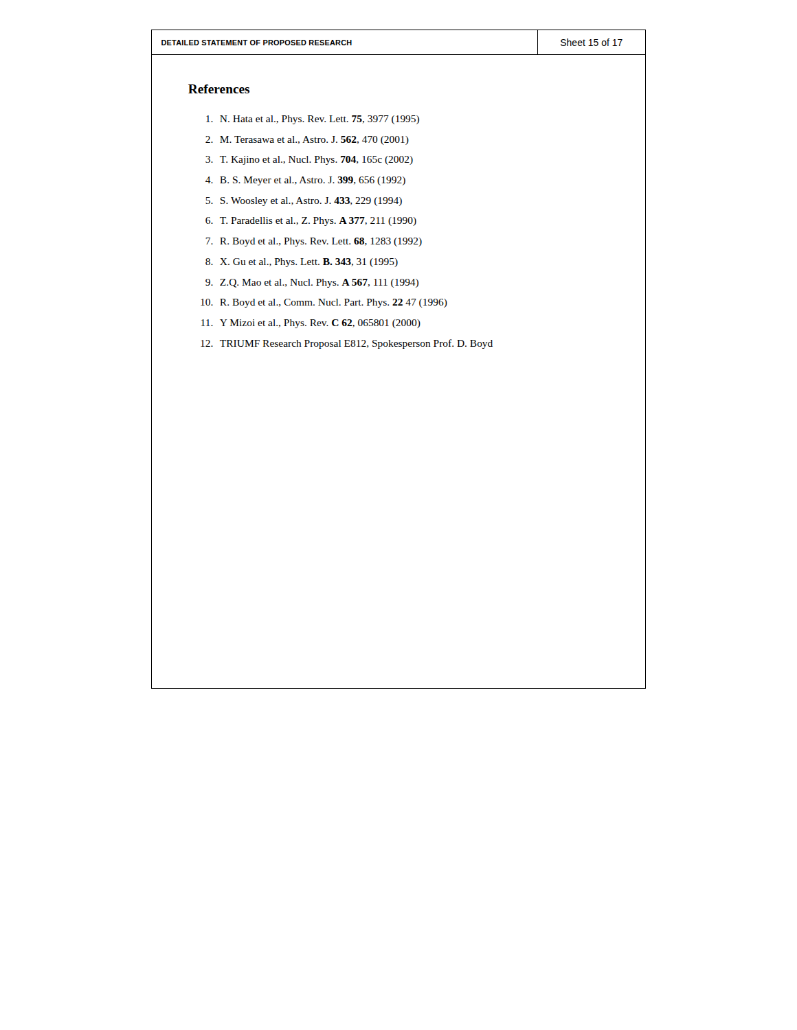| DETAILED STATEMENT OF PROPOSED RESEARCH | Sheet 15 of 17 |
References
N. Hata et al., Phys. Rev. Lett. 75, 3977 (1995)
M. Terasawa et al., Astro. J. 562, 470 (2001)
T. Kajino et al., Nucl. Phys. 704, 165c (2002)
B. S. Meyer et al., Astro. J. 399, 656 (1992)
S. Woosley et al., Astro. J. 433, 229 (1994)
T. Paradellis et al., Z. Phys. A 377, 211 (1990)
R. Boyd et al., Phys. Rev. Lett. 68, 1283 (1992)
X. Gu et al., Phys. Lett. B. 343, 31 (1995)
Z.Q. Mao et al., Nucl. Phys. A 567, 111 (1994)
R. Boyd et al., Comm. Nucl. Part. Phys. 22 47 (1996)
Y Mizoi et al., Phys. Rev. C 62, 065801 (2000)
TRIUMF Research Proposal E812, Spokesperson Prof. D. Boyd